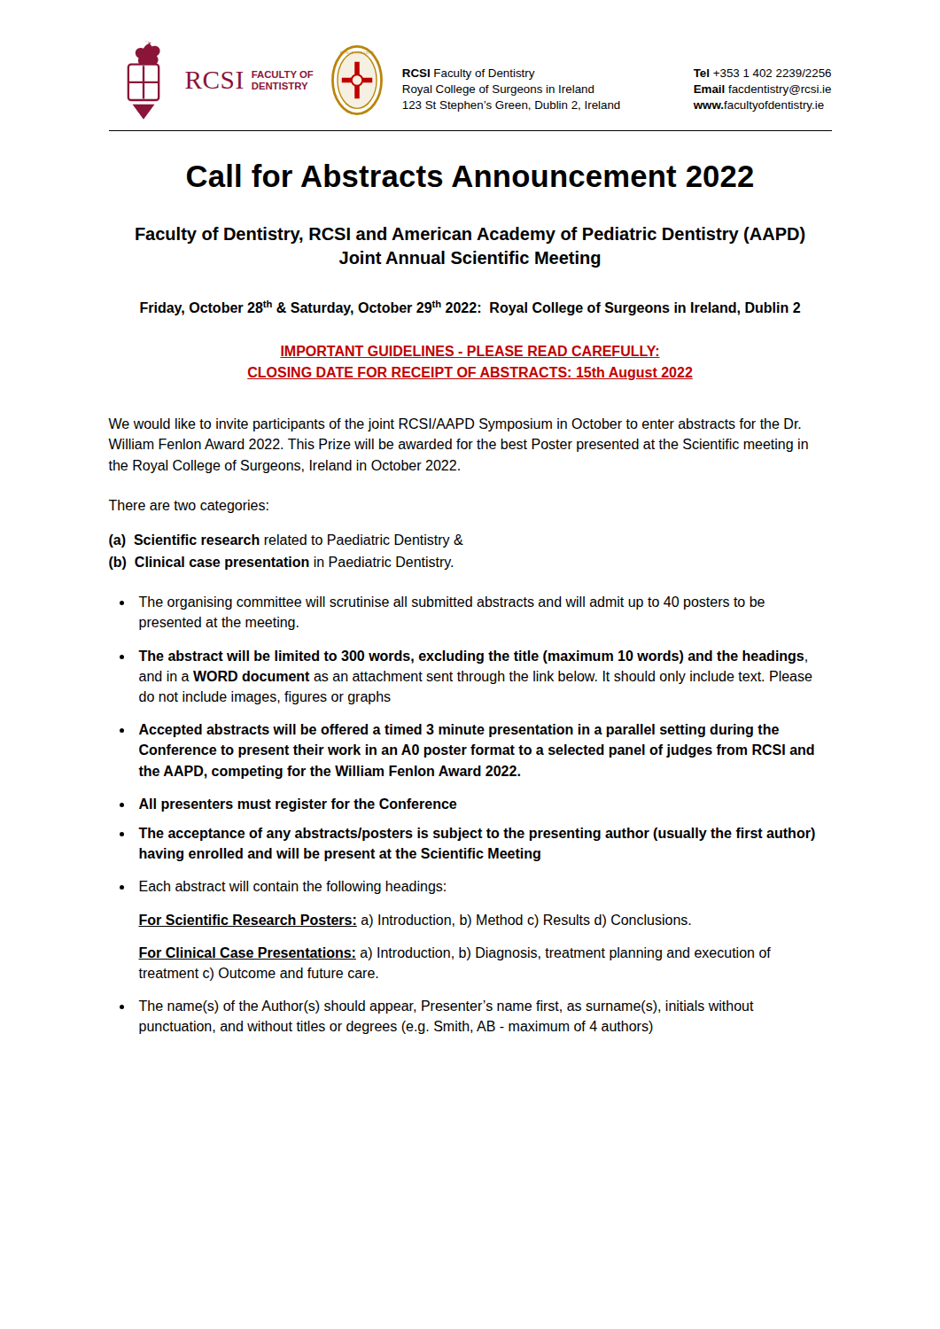RCSI
FACULTY OF
DENTISTRY
RCSI Faculty of Dentistry
Royal College of Surgeons in Ireland
123 St Stephen’s Green, Dublin 2, Ireland
Tel +353 1 402 2239/2256
Email facdentistry@rcsi.ie
www. facultyofdentistry.ie
Call for Abstracts Announcement 2022
Faculty of Dentistry, RCSI and American Academy of Pediatric Dentistry (AAPD)
Joint Annual Scientific Meeting
Friday, October 28th & Saturday, October 29th 2022: Royal College of Surgeons in Ireland, Dublin 2
IMPORTANT GUIDELINES - PLEASE READ CAREFULLY: CLOSING DATE FOR RECEIPT OF ABSTRACTS: 15th August 2022
We would like to invite participants of the joint RCSI/AAPD Symposium in October to enter abstracts for the Dr. William Fenlon Award 2022. This Prize will be awarded for the best Poster presented at the Scientific meeting in the Royal College of Surgeons, Ireland in October 2022.
There are two categories:
(a) Scientific research related to Paediatric Dentistry &
(b) Clinical case presentation in Paediatric Dentistry.
The organising committee will scrutinise all submitted abstracts and will admit up to 40 posters to be presented at the meeting.
The abstract will be limited to 300 words, excluding the title (maximum 10 words) and the headings, and in a WORD document as an attachment sent through the link below. It should only include text. Please do not include images, figures or graphs
Accepted abstracts will be offered a timed 3 minute presentation in a parallel setting during the Conference to present their work in an A0 poster format to a selected panel of judges from RCSI and the AAPD, competing for the William Fenlon Award 2022.
All presenters must register for the Conference
The acceptance of any abstracts/posters is subject to the presenting author (usually the first author) having enrolled and will be present at the Scientific Meeting
Each abstract will contain the following headings:
For Scientific Research Posters: a) Introduction, b) Method c) Results d) Conclusions.
For Clinical Case Presentations: a) Introduction, b) Diagnosis, treatment planning and execution of treatment c) Outcome and future care.
The name(s) of the Author(s) should appear, Presenter’s name first, as surname(s), initials without punctuation, and without titles or degrees (e.g. Smith, AB - maximum of 4 authors)